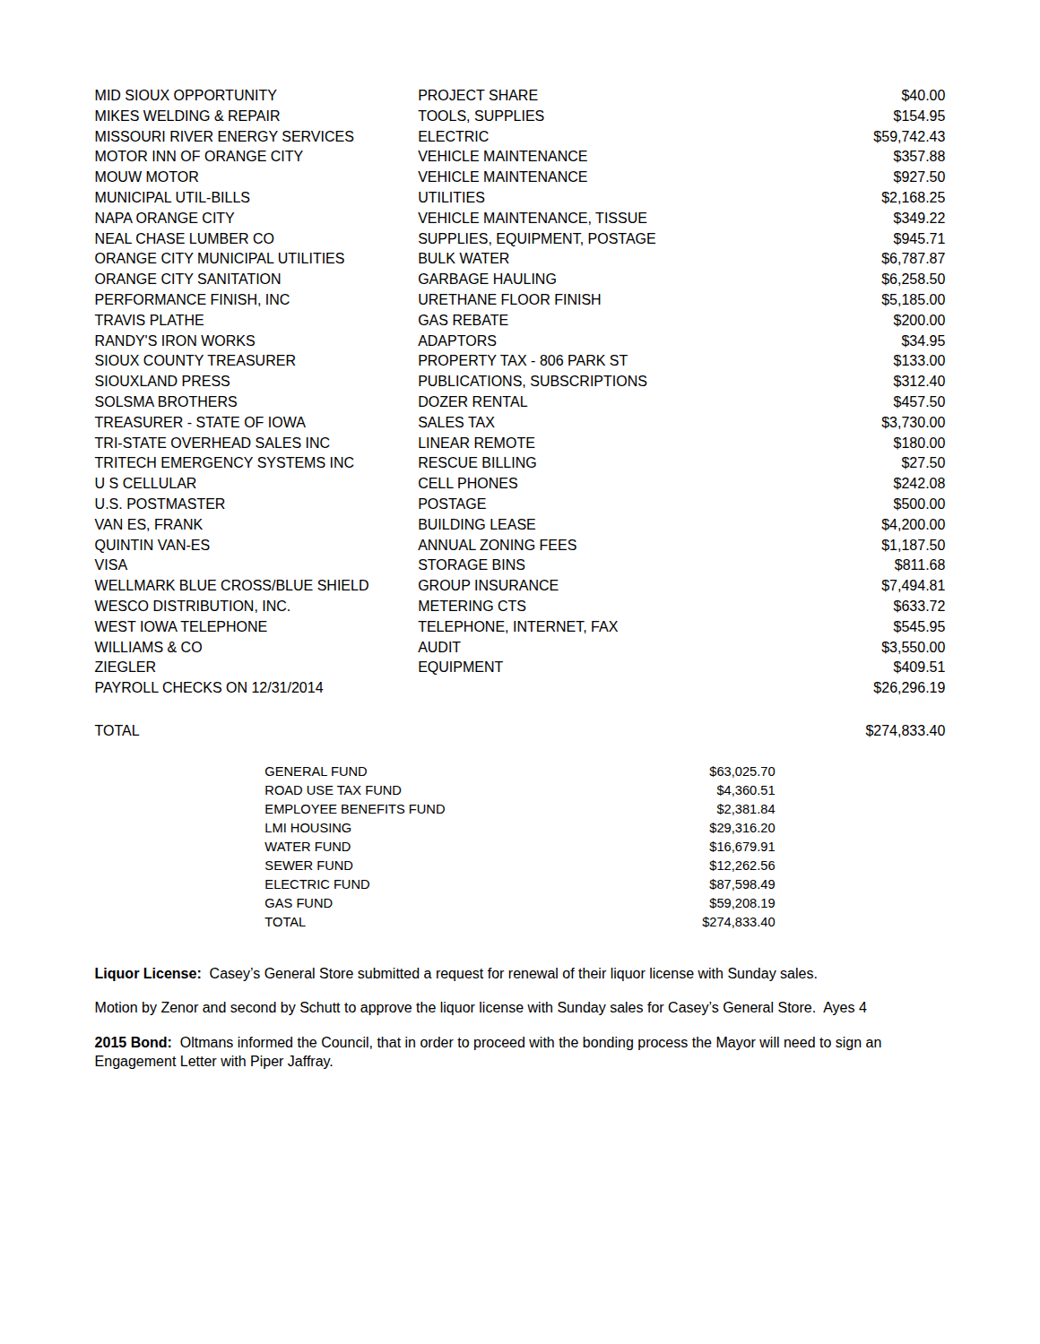| MID SIOUX OPPORTUNITY | PROJECT SHARE | $40.00 |
| MIKES WELDING & REPAIR | TOOLS, SUPPLIES | $154.95 |
| MISSOURI RIVER ENERGY SERVICES | ELECTRIC | $59,742.43 |
| MOTOR INN OF ORANGE CITY | VEHICLE MAINTENANCE | $357.88 |
| MOUW MOTOR | VEHICLE MAINTENANCE | $927.50 |
| MUNICIPAL UTIL-BILLS | UTILITIES | $2,168.25 |
| NAPA ORANGE CITY | VEHICLE MAINTENANCE, TISSUE | $349.22 |
| NEAL CHASE LUMBER CO | SUPPLIES, EQUIPMENT, POSTAGE | $945.71 |
| ORANGE CITY MUNICIPAL UTILITIES | BULK WATER | $6,787.87 |
| ORANGE CITY SANITATION | GARBAGE HAULING | $6,258.50 |
| PERFORMANCE FINISH, INC | URETHANE FLOOR FINISH | $5,185.00 |
| TRAVIS PLATHE | GAS REBATE | $200.00 |
| RANDY'S IRON WORKS | ADAPTORS | $34.95 |
| SIOUX COUNTY TREASURER | PROPERTY TAX - 806 PARK ST | $133.00 |
| SIOUXLAND PRESS | PUBLICATIONS, SUBSCRIPTIONS | $312.40 |
| SOLSMA BROTHERS | DOZER RENTAL | $457.50 |
| TREASURER - STATE OF IOWA | SALES TAX | $3,730.00 |
| TRI-STATE OVERHEAD SALES INC | LINEAR REMOTE | $180.00 |
| TRITECH EMERGENCY SYSTEMS INC | RESCUE BILLING | $27.50 |
| U S CELLULAR | CELL PHONES | $242.08 |
| U.S. POSTMASTER | POSTAGE | $500.00 |
| VAN ES, FRANK | BUILDING LEASE | $4,200.00 |
| QUINTIN VAN-ES | ANNUAL ZONING FEES | $1,187.50 |
| VISA | STORAGE BINS | $811.68 |
| WELLMARK BLUE CROSS/BLUE SHIELD | GROUP INSURANCE | $7,494.81 |
| WESCO DISTRIBUTION, INC. | METERING CTS | $633.72 |
| WEST IOWA TELEPHONE | TELEPHONE, INTERNET, FAX | $545.95 |
| WILLIAMS & CO | AUDIT | $3,550.00 |
| ZIEGLER | EQUIPMENT | $409.51 |
| PAYROLL CHECKS ON 12/31/2014 | $26,296.19 |
| TOTAL | $274,833.40 |
| GENERAL FUND | $63,025.70 |
| ROAD USE TAX FUND | $4,360.51 |
| EMPLOYEE BENEFITS FUND | $2,381.84 |
| LMI HOUSING | $29,316.20 |
| WATER FUND | $16,679.91 |
| SEWER FUND | $12,262.56 |
| ELECTRIC FUND | $87,598.49 |
| GAS FUND | $59,208.19 |
| TOTAL | $274,833.40 |
Liquor License: Casey’s General Store submitted a request for renewal of their liquor license with Sunday sales.
Motion by Zenor and second by Schutt to approve the liquor license with Sunday sales for Casey’s General Store. Ayes 4
2015 Bond: Oltmans informed the Council, that in order to proceed with the bonding process the Mayor will need to sign an Engagement Letter with Piper Jaffray.